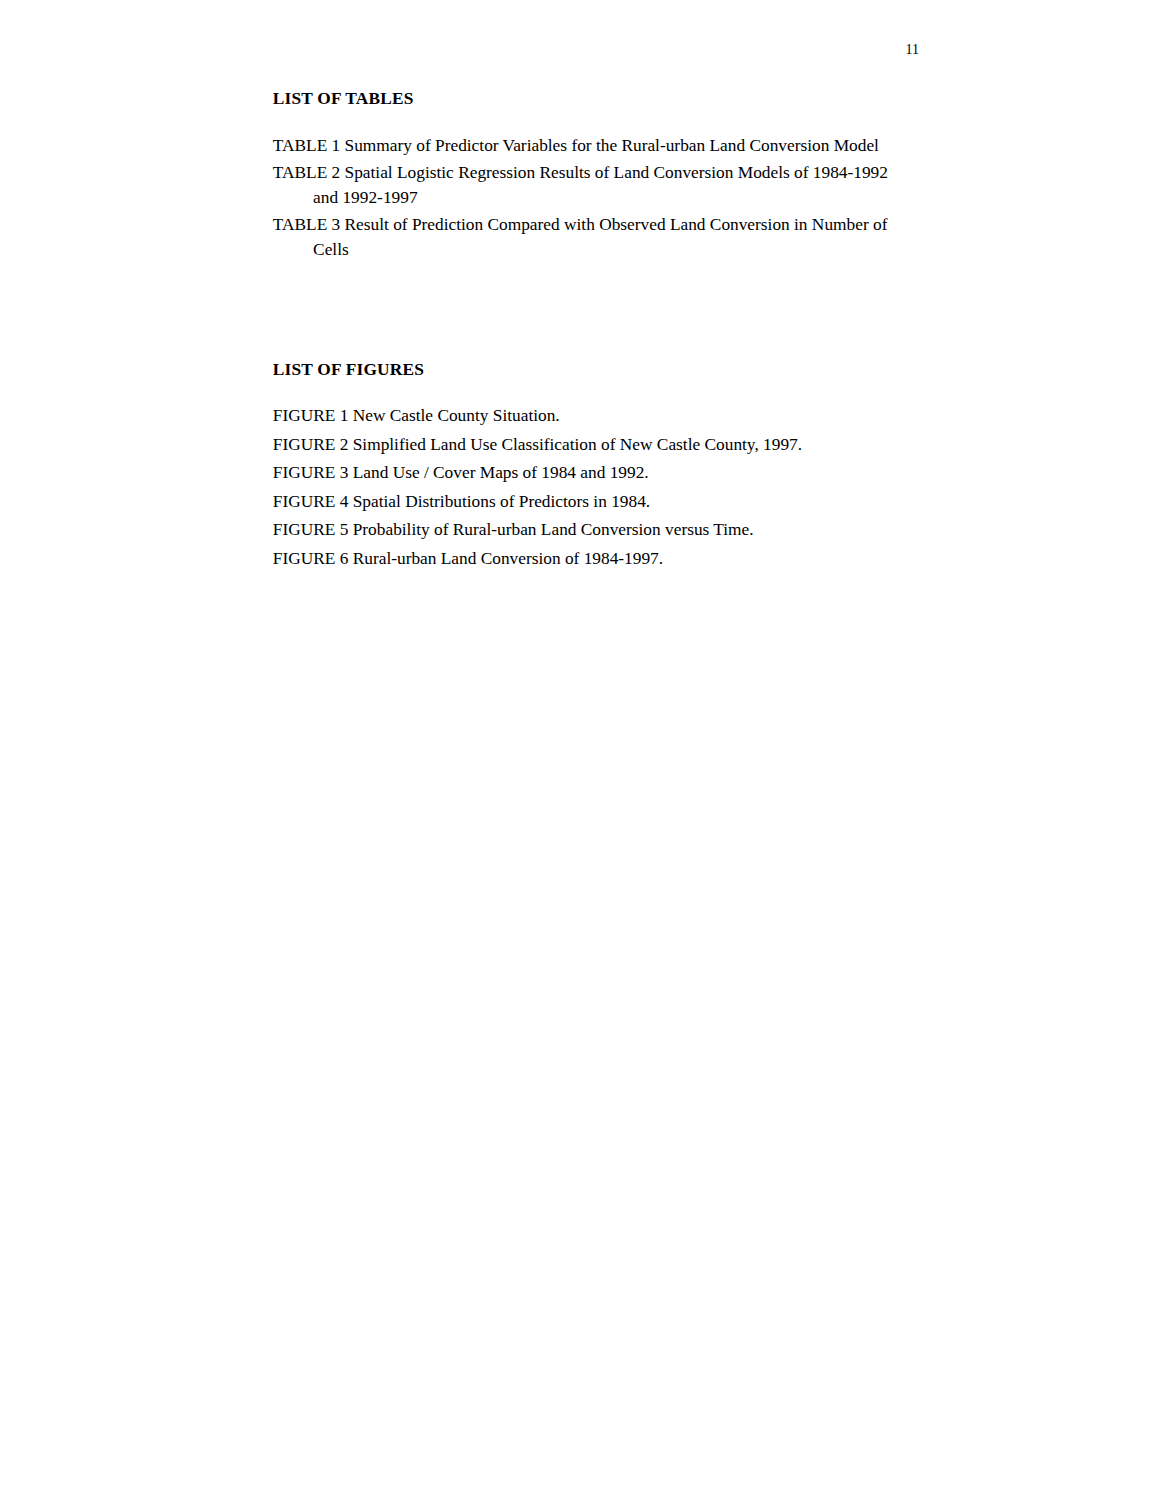11
LIST OF TABLES
TABLE 1 Summary of Predictor Variables for the Rural-urban Land Conversion Model
TABLE 2 Spatial Logistic Regression Results of Land Conversion Models of 1984-1992 and 1992-1997
TABLE 3 Result of Prediction Compared with Observed Land Conversion in Number of Cells
LIST OF FIGURES
FIGURE 1 New Castle County Situation.
FIGURE 2 Simplified Land Use Classification of New Castle County, 1997.
FIGURE 3 Land Use / Cover Maps of 1984 and 1992.
FIGURE 4 Spatial Distributions of Predictors in 1984.
FIGURE 5 Probability of Rural-urban Land Conversion versus Time.
FIGURE 6 Rural-urban Land Conversion of 1984-1997.